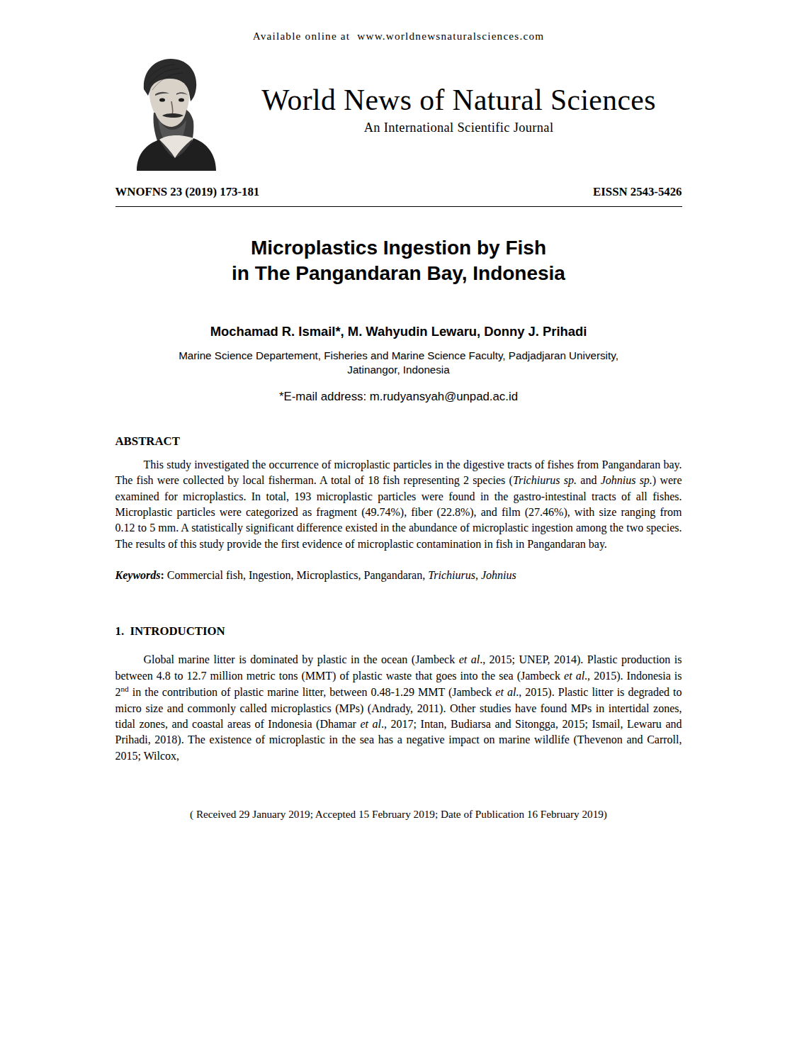Available online at www.worldnewsnaturalsciences.com
World News of Natural Sciences
An International Scientific Journal
WNOFNS 23 (2019) 173-181 EISSN 2543-5426
Microplastics Ingestion by Fish
in The Pangandaran Bay, Indonesia
Mochamad R. Ismail*, M. Wahyudin Lewaru, Donny J. Prihadi
Marine Science Departement, Fisheries and Marine Science Faculty, Padjadjaran University,
Jatinangor, Indonesia
*E-mail address: m.rudyansyah@unpad.ac.id
ABSTRACT
This study investigated the occurrence of microplastic particles in the digestive tracts of fishes from Pangandaran bay. The fish were collected by local fisherman. A total of 18 fish representing 2 species (Trichiurus sp. and Johnius sp.) were examined for microplastics. In total, 193 microplastic particles were found in the gastro-intestinal tracts of all fishes. Microplastic particles were categorized as fragment (49.74%), fiber (22.8%), and film (27.46%), with size ranging from 0.12 to 5 mm. A statistically significant difference existed in the abundance of microplastic ingestion among the two species. The results of this study provide the first evidence of microplastic contamination in fish in Pangandaran bay.
Keywords: Commercial fish, Ingestion, Microplastics, Pangandaran, Trichiurus, Johnius
1. INTRODUCTION
Global marine litter is dominated by plastic in the ocean (Jambeck et al., 2015; UNEP, 2014). Plastic production is between 4.8 to 12.7 million metric tons (MMT) of plastic waste that goes into the sea (Jambeck et al., 2015). Indonesia is 2nd in the contribution of plastic marine litter, between 0.48-1.29 MMT (Jambeck et al., 2015). Plastic litter is degraded to micro size and commonly called microplastics (MPs) (Andrady, 2011). Other studies have found MPs in intertidal zones, tidal zones, and coastal areas of Indonesia (Dhamar et al., 2017; Intan, Budiarsa and Sitongga, 2015; Ismail, Lewaru and Prihadi, 2018). The existence of microplastic in the sea has a negative impact on marine wildlife (Thevenon and Carroll, 2015; Wilcox,
( Received 29 January 2019; Accepted 15 February 2019; Date of Publication 16 February 2019)